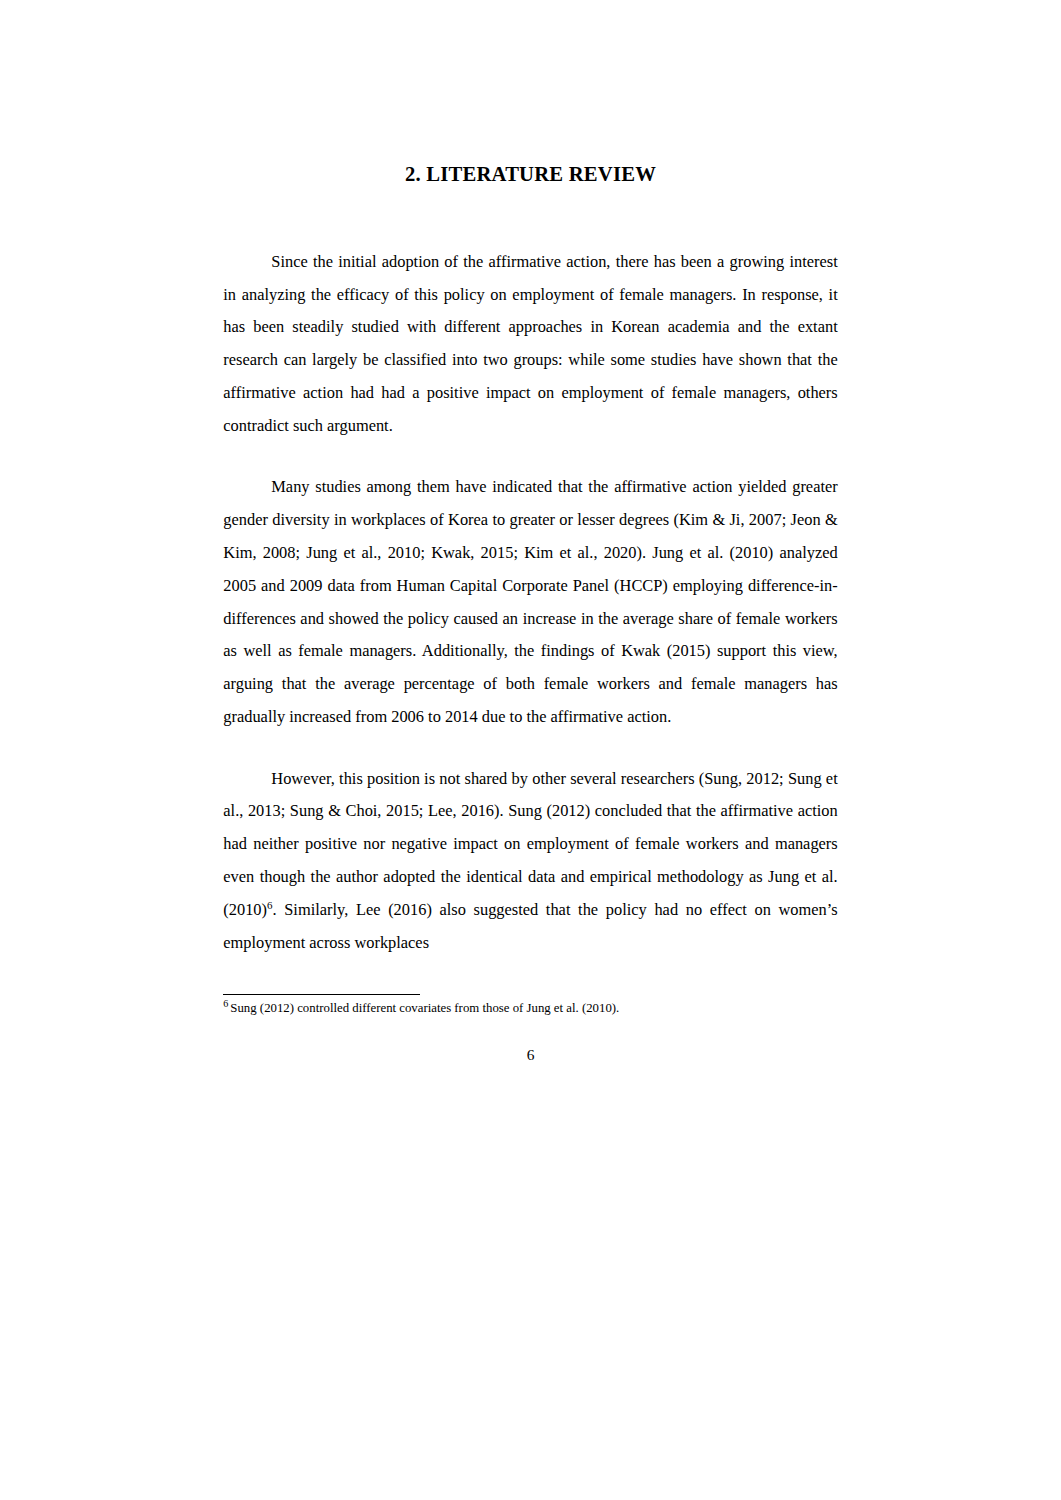2. LITERATURE REVIEW
Since the initial adoption of the affirmative action, there has been a growing interest in analyzing the efficacy of this policy on employment of female managers. In response, it has been steadily studied with different approaches in Korean academia and the extant research can largely be classified into two groups: while some studies have shown that the affirmative action had had a positive impact on employment of female managers, others contradict such argument.
Many studies among them have indicated that the affirmative action yielded greater gender diversity in workplaces of Korea to greater or lesser degrees (Kim & Ji, 2007; Jeon & Kim, 2008; Jung et al., 2010; Kwak, 2015; Kim et al., 2020). Jung et al. (2010) analyzed 2005 and 2009 data from Human Capital Corporate Panel (HCCP) employing difference-in-differences and showed the policy caused an increase in the average share of female workers as well as female managers. Additionally, the findings of Kwak (2015) support this view, arguing that the average percentage of both female workers and female managers has gradually increased from 2006 to 2014 due to the affirmative action.
However, this position is not shared by other several researchers (Sung, 2012; Sung et al., 2013; Sung & Choi, 2015; Lee, 2016). Sung (2012) concluded that the affirmative action had neither positive nor negative impact on employment of female workers and managers even though the author adopted the identical data and empirical methodology as Jung et al. (2010)6. Similarly, Lee (2016) also suggested that the policy had no effect on women’s employment across workplaces
6Sung (2012) controlled different covariates from those of Jung et al. (2010).
6